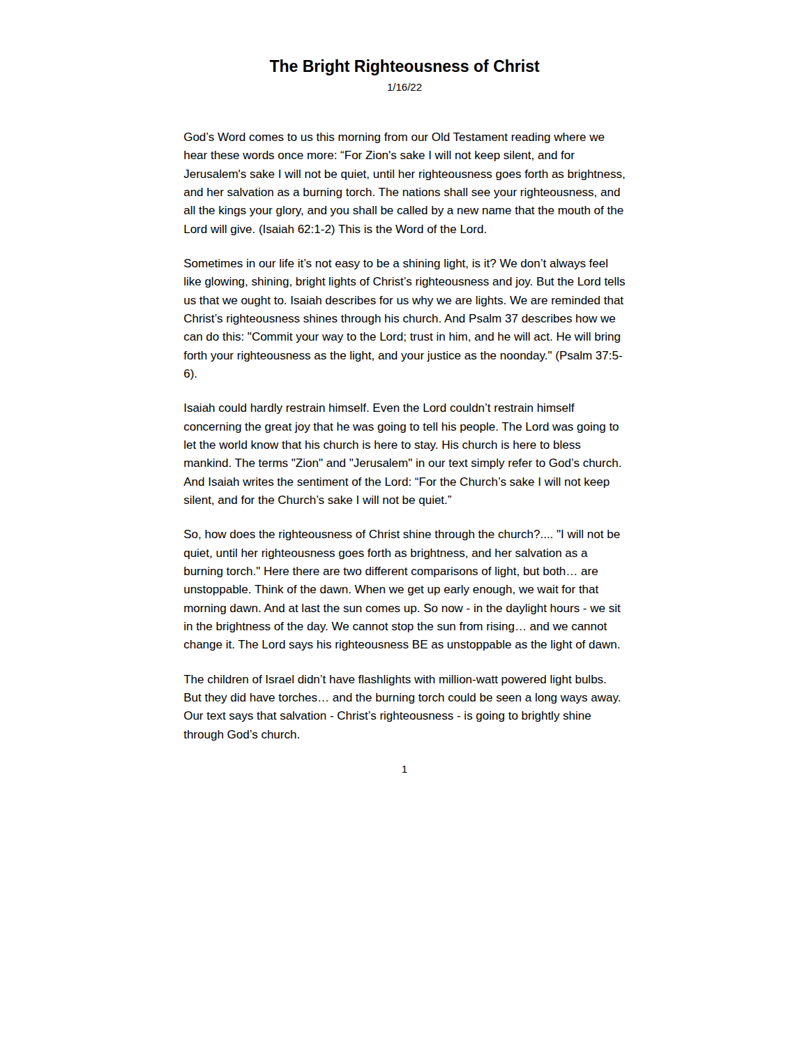The Bright Righteousness of Christ
1/16/22
God’s Word comes to us this morning from our Old Testament reading where we hear these words once more: “For Zion's sake I will not keep silent, and for Jerusalem's sake I will not be quiet, until her righteousness goes forth as brightness, and her salvation as a burning torch. The nations shall see your righteousness, and all the kings your glory, and you shall be called by a new name that the mouth of the Lord will give. (Isaiah 62:1-2) This is the Word of the Lord.
Sometimes in our life it’s not easy to be a shining light, is it? We don’t always feel like glowing, shining, bright lights of Christ’s righteousness and joy. But the Lord tells us that we ought to. Isaiah describes for us why we are lights. We are reminded that Christ’s righteousness shines through his church. And Psalm 37 describes how we can do this: "Commit your way to the Lord; trust in him, and he will act. He will bring forth your righteousness as the light, and your justice as the noonday." (Psalm 37:5-6).
Isaiah could hardly restrain himself. Even the Lord couldn’t restrain himself concerning the great joy that he was going to tell his people. The Lord was going to let the world know that his church is here to stay. His church is here to bless mankind. The terms "Zion" and "Jerusalem" in our text simply refer to God’s church. And Isaiah writes the sentiment of the Lord: “For the Church’s sake I will not keep silent, and for the Church’s sake I will not be quiet.”
So, how does the righteousness of Christ shine through the church?.... "I will not be quiet, until her righteousness goes forth as brightness, and her salvation as a burning torch." Here there are two different comparisons of light, but both… are unstoppable. Think of the dawn. When we get up early enough, we wait for that morning dawn. And at last the sun comes up. So now - in the daylight hours - we sit in the brightness of the day. We cannot stop the sun from rising… and we cannot change it. The Lord says his righteousness BE as unstoppable as the light of dawn.
The children of Israel didn’t have flashlights with million-watt powered light bulbs. But they did have torches… and the burning torch could be seen a long ways away. Our text says that salvation - Christ’s righteousness - is going to brightly shine through God’s church.
1